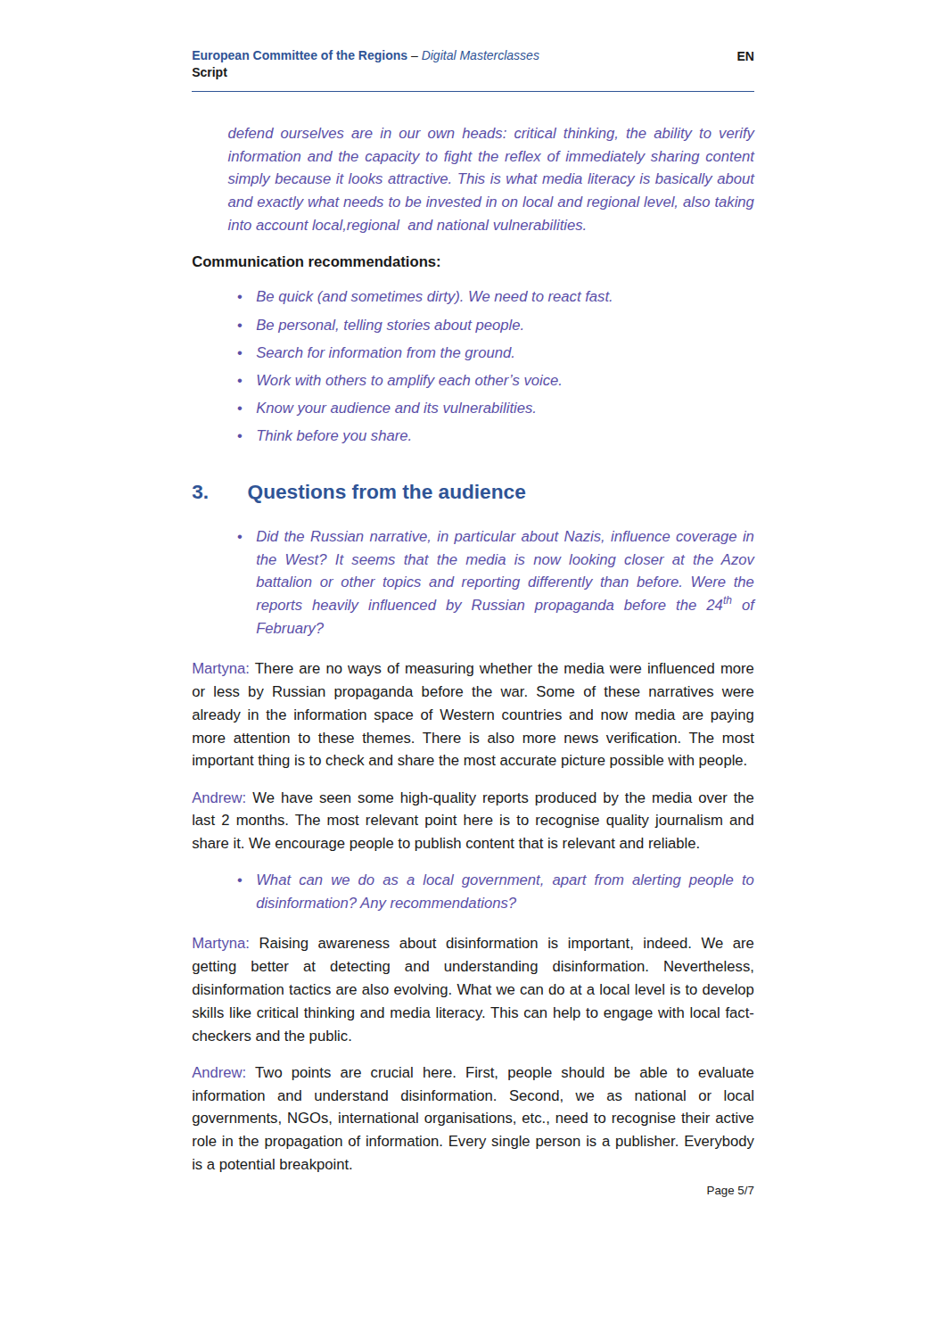European Committee of the Regions – Digital Masterclasses
Script
EN
defend ourselves are in our own heads: critical thinking, the ability to verify information and the capacity to fight the reflex of immediately sharing content simply because it looks attractive. This is what media literacy is basically about and exactly what needs to be invested in on local and regional level, also taking into account local,regional and national vulnerabilities.
Communication recommendations:
Be quick (and sometimes dirty). We need to react fast.
Be personal, telling stories about people.
Search for information from the ground.
Work with others to amplify each other’s voice.
Know your audience and its vulnerabilities.
Think before you share.
3. Questions from the audience
Did the Russian narrative, in particular about Nazis, influence coverage in the West? It seems that the media is now looking closer at the Azov battalion or other topics and reporting differently than before. Were the reports heavily influenced by Russian propaganda before the 24th of February?
Martyna: There are no ways of measuring whether the media were influenced more or less by Russian propaganda before the war. Some of these narratives were already in the information space of Western countries and now media are paying more attention to these themes. There is also more news verification. The most important thing is to check and share the most accurate picture possible with people.
Andrew: We have seen some high-quality reports produced by the media over the last 2 months. The most relevant point here is to recognise quality journalism and share it. We encourage people to publish content that is relevant and reliable.
What can we do as a local government, apart from alerting people to disinformation? Any recommendations?
Martyna: Raising awareness about disinformation is important, indeed. We are getting better at detecting and understanding disinformation. Nevertheless, disinformation tactics are also evolving. What we can do at a local level is to develop skills like critical thinking and media literacy. This can help to engage with local fact-checkers and the public.
Andrew: Two points are crucial here. First, people should be able to evaluate information and understand disinformation. Second, we as national or local governments, NGOs, international organisations, etc., need to recognise their active role in the propagation of information. Every single person is a publisher. Everybody is a potential breakpoint.
Page 5/7